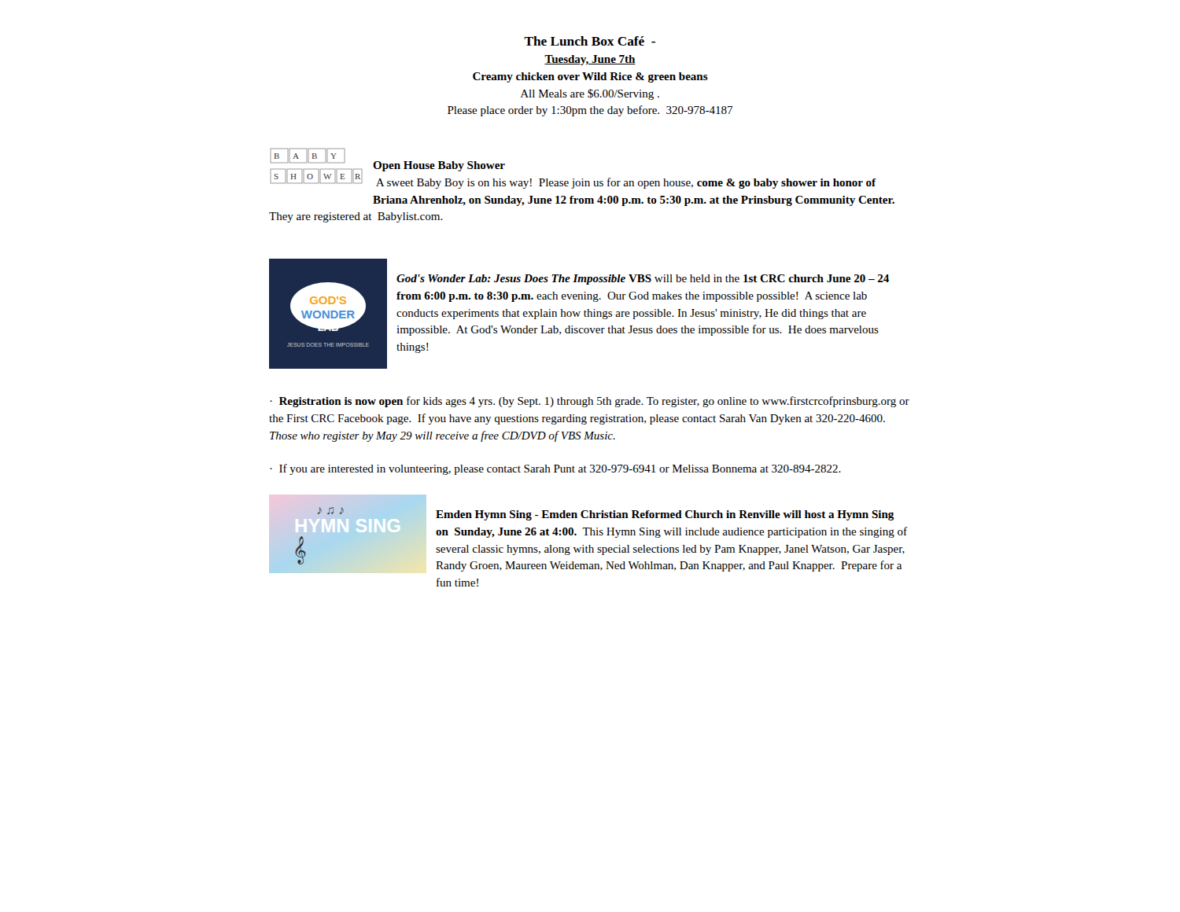The Lunch Box Café -
Tuesday, June 7th
Creamy chicken over Wild Rice & green beans
All Meals are $6.00/Serving .
Please place order by 1:30pm the day before. 320-978-4187
Open House Baby Shower
A sweet Baby Boy is on his way! Please join us for an open house, come & go baby shower in honor of Briana Ahrenholz, on Sunday, June 12 from 4:00 p.m. to 5:30 p.m. at the Prinsburg Community Center. They are registered at Babylist.com.
God's Wonder Lab: Jesus Does The Impossible VBS will be held in the 1st CRC church June 20 – 24 from 6:00 p.m. to 8:30 p.m. each evening. Our God makes the impossible possible! A science lab conducts experiments that explain how things are possible. In Jesus' ministry, He did things that are impossible. At God's Wonder Lab, discover that Jesus does the impossible for us. He does marvelous things!
· Registration is now open for kids ages 4 yrs. (by Sept. 1) through 5th grade. To register, go online to www.firstcrcofprinsburg.org or the First CRC Facebook page. If you have any questions regarding registration, please contact Sarah Van Dyken at 320-220-4600. Those who register by May 29 will receive a free CD/DVD of VBS Music.
· If you are interested in volunteering, please contact Sarah Punt at 320-979-6941 or Melissa Bonnema at 320-894-2822.
Emden Hymn Sing - Emden Christian Reformed Church in Renville will host a Hymn Sing on Sunday, June 26 at 4:00. This Hymn Sing will include audience participation in the singing of several classic hymns, along with special selections led by Pam Knapper, Janel Watson, Gar Jasper, Randy Groen, Maureen Weideman, Ned Wohlman, Dan Knapper, and Paul Knapper. Prepare for a fun time!